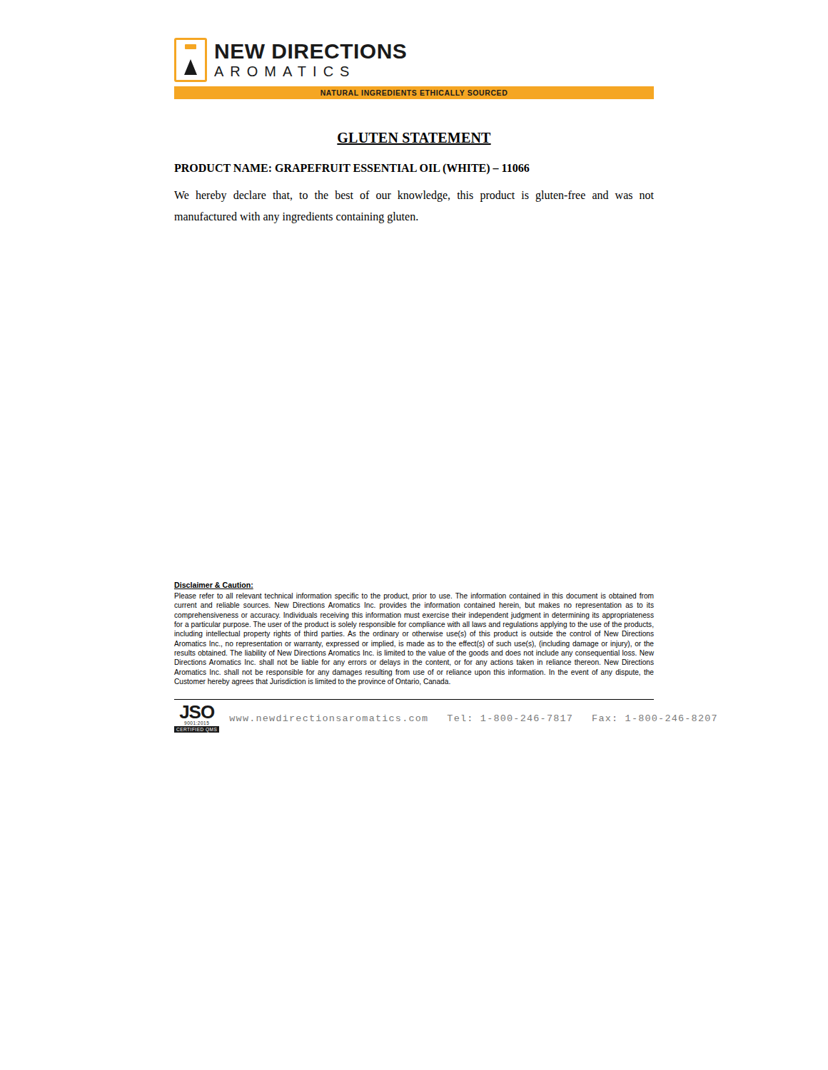NEW DIRECTIONS
AROMATICS
NATURAL INGREDIENTS ETHICALLY SOURCED
GLUTEN STATEMENT
PRODUCT NAME: GRAPEFRUIT ESSENTIAL OIL (WHITE) – 11066
We hereby declare that, to the best of our knowledge, this product is gluten-free and was not manufactured with any ingredients containing gluten.
Disclaimer & Caution: Please refer to all relevant technical information specific to the product, prior to use. The information contained in this document is obtained from current and reliable sources. New Directions Aromatics Inc. provides the information contained herein, but makes no representation as to its comprehensiveness or accuracy. Individuals receiving this information must exercise their independent judgment in determining its appropriateness for a particular purpose. The user of the product is solely responsible for compliance with all laws and regulations applying to the use of the products, including intellectual property rights of third parties. As the ordinary or otherwise use(s) of this product is outside the control of New Directions Aromatics Inc., no representation or warranty, expressed or implied, is made as to the effect(s) of such use(s), (including damage or injury), or the results obtained. The liability of New Directions Aromatics Inc. is limited to the value of the goods and does not include any consequential loss. New Directions Aromatics Inc. shall not be liable for any errors or delays in the content, or for any actions taken in reliance thereon. New Directions Aromatics Inc. shall not be responsible for any damages resulting from use of or reliance upon this information. In the event of any dispute, the Customer hereby agrees that Jurisdiction is limited to the province of Ontario, Canada.
JSO
9001:2015
CERTIFIED QMS
www.newdirectionsaromatics.com Tel: 1-800-246-7817 Fax: 1-800-246-8207